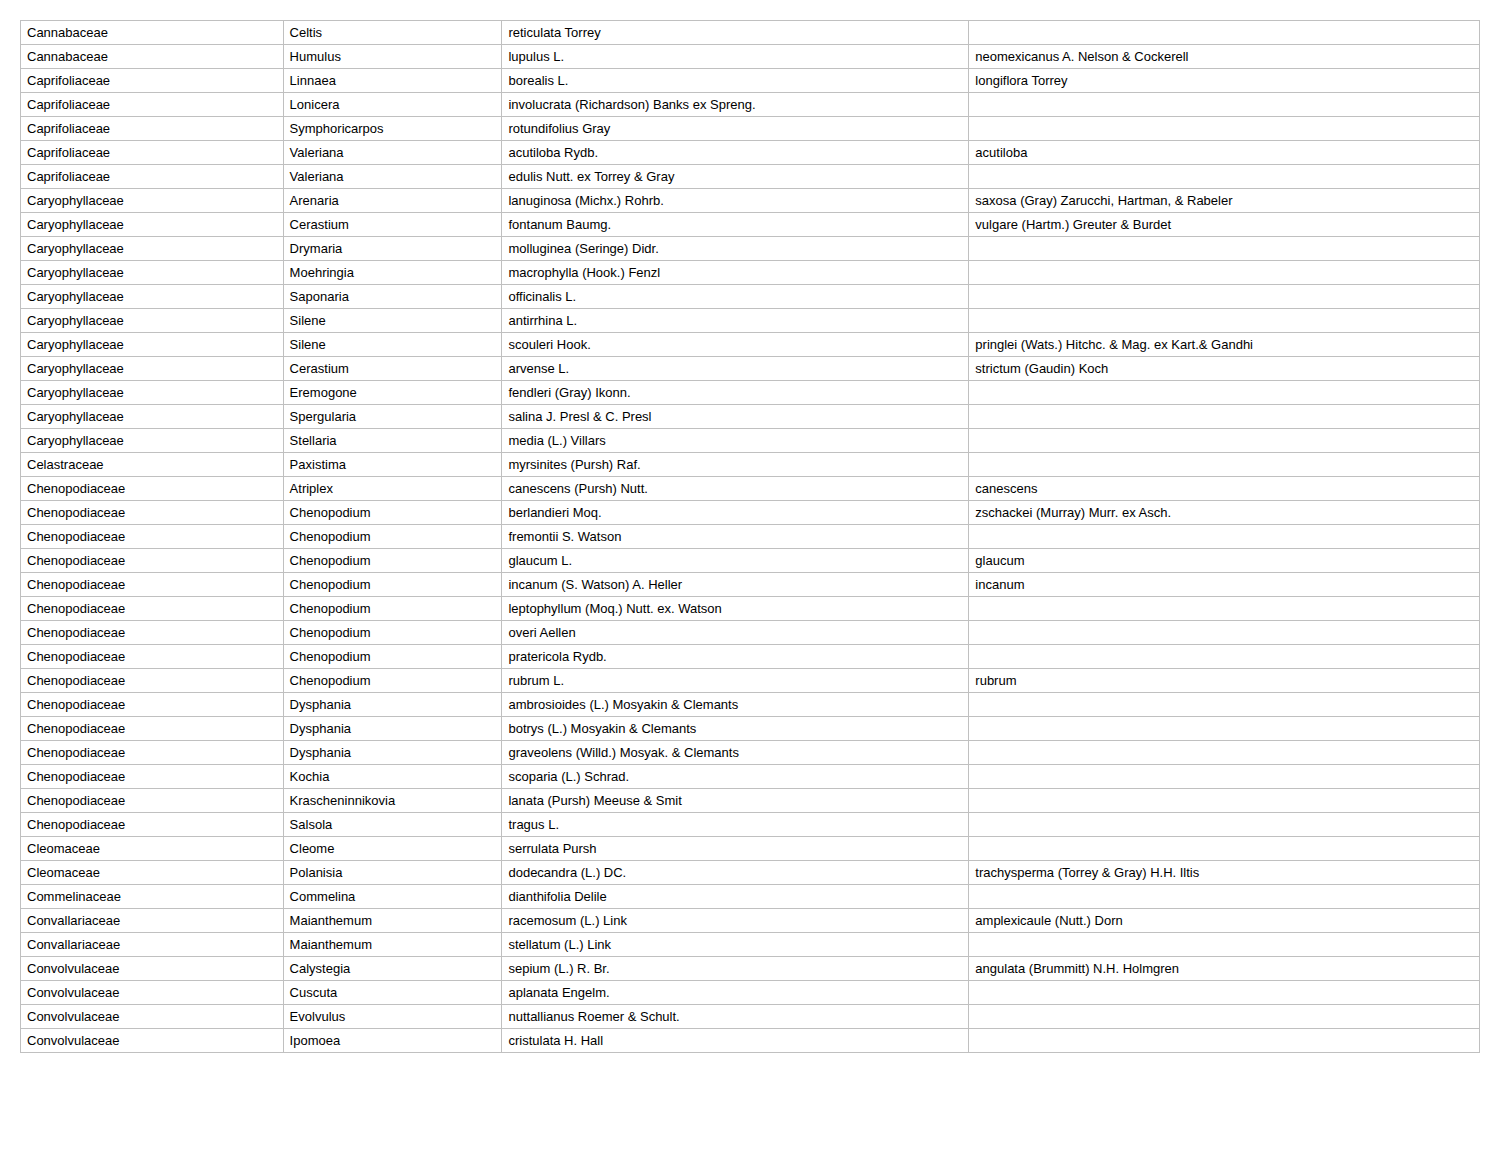| Cannabaceae | Celtis | reticulata Torrey | |
| Cannabaceae | Humulus | lupulus L. | neomexicanus A. Nelson & Cockerell |
| Caprifoliaceae | Linnaea | borealis L. | longiflora Torrey |
| Caprifoliaceae | Lonicera | involucrata (Richardson) Banks ex Spreng. | |
| Caprifoliaceae | Symphoricarpos | rotundifolius Gray | |
| Caprifoliaceae | Valeriana | acutiloba Rydb. | acutiloba |
| Caprifoliaceae | Valeriana | edulis Nutt. ex Torrey & Gray | |
| Caryophyllaceae | Arenaria | lanuginosa (Michx.) Rohrb. | saxosa (Gray) Zarucchi, Hartman, & Rabeler |
| Caryophyllaceae | Cerastium | fontanum Baumg. | vulgare (Hartm.) Greuter & Burdet |
| Caryophyllaceae | Drymaria | molluginea (Seringe) Didr. | |
| Caryophyllaceae | Moehringia | macrophylla (Hook.) Fenzl | |
| Caryophyllaceae | Saponaria | officinalis L. | |
| Caryophyllaceae | Silene | antirrhina L. | |
| Caryophyllaceae | Silene | scouleri Hook. | pringlei (Wats.) Hitchc. & Mag. ex Kart.& Gandhi |
| Caryophyllaceae | Cerastium | arvense L. | strictum (Gaudin) Koch |
| Caryophyllaceae | Eremogone | fendleri (Gray) Ikonn. | |
| Caryophyllaceae | Spergularia | salina J. Presl & C. Presl | |
| Caryophyllaceae | Stellaria | media (L.) Villars | |
| Celastraceae | Paxistima | myrsinites (Pursh) Raf. | |
| Chenopodiaceae | Atriplex | canescens (Pursh) Nutt. | canescens |
| Chenopodiaceae | Chenopodium | berlandieri Moq. | zschackei (Murray) Murr. ex Asch. |
| Chenopodiaceae | Chenopodium | fremontii S. Watson | |
| Chenopodiaceae | Chenopodium | glaucum L. | glaucum |
| Chenopodiaceae | Chenopodium | incanum (S. Watson) A. Heller | incanum |
| Chenopodiaceae | Chenopodium | leptophyllum (Moq.) Nutt. ex. Watson | |
| Chenopodiaceae | Chenopodium | overi Aellen | |
| Chenopodiaceae | Chenopodium | pratericola Rydb. | |
| Chenopodiaceae | Chenopodium | rubrum L. | rubrum |
| Chenopodiaceae | Dysphania | ambrosioides (L.) Mosyakin & Clemants | |
| Chenopodiaceae | Dysphania | botrys (L.) Mosyakin & Clemants | |
| Chenopodiaceae | Dysphania | graveolens (Willd.) Mosyak. & Clemants | |
| Chenopodiaceae | Kochia | scoparia (L.) Schrad. | |
| Chenopodiaceae | Krascheninnikovia | lanata (Pursh) Meeuse & Smit | |
| Chenopodiaceae | Salsola | tragus L. | |
| Cleomaceae | Cleome | serrulata Pursh | |
| Cleomaceae | Polanisia | dodecandra (L.) DC. | trachysperma (Torrey & Gray) H.H. Iltis |
| Commelinaceae | Commelina | dianthifolia Delile | |
| Convallariaceae | Maianthemum | racemosum (L.) Link | amplexicaule (Nutt.) Dorn |
| Convallariaceae | Maianthemum | stellatum (L.) Link | |
| Convolvulaceae | Calystegia | sepium (L.) R. Br. | angulata (Brummitt) N.H. Holmgren |
| Convolvulaceae | Cuscuta | aplanata Engelm. | |
| Convolvulaceae | Evolvulus | nuttallianus Roemer & Schult. | |
| Convolvulaceae | Ipomoea | cristulata H. Hall | |